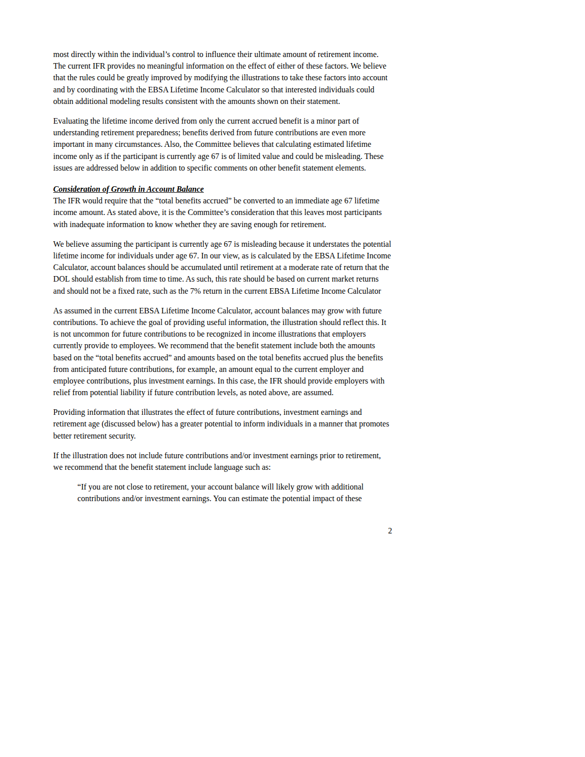most directly within the individual’s control to influence their ultimate amount of retirement income. The current IFR provides no meaningful information on the effect of either of these factors. We believe that the rules could be greatly improved by modifying the illustrations to take these factors into account and by coordinating with the EBSA Lifetime Income Calculator so that interested individuals could obtain additional modeling results consistent with the amounts shown on their statement.
Evaluating the lifetime income derived from only the current accrued benefit is a minor part of understanding retirement preparedness; benefits derived from future contributions are even more important in many circumstances. Also, the Committee believes that calculating estimated lifetime income only as if the participant is currently age 67 is of limited value and could be misleading. These issues are addressed below in addition to specific comments on other benefit statement elements.
Consideration of Growth in Account Balance
The IFR would require that the “total benefits accrued” be converted to an immediate age 67 lifetime income amount. As stated above, it is the Committee’s consideration that this leaves most participants with inadequate information to know whether they are saving enough for retirement.
We believe assuming the participant is currently age 67 is misleading because it understates the potential lifetime income for individuals under age 67. In our view, as is calculated by the EBSA Lifetime Income Calculator, account balances should be accumulated until retirement at a moderate rate of return that the DOL should establish from time to time. As such, this rate should be based on current market returns and should not be a fixed rate, such as the 7% return in the current EBSA Lifetime Income Calculator
As assumed in the current EBSA Lifetime Income Calculator, account balances may grow with future contributions. To achieve the goal of providing useful information, the illustration should reflect this. It is not uncommon for future contributions to be recognized in income illustrations that employers currently provide to employees. We recommend that the benefit statement include both the amounts based on the “total benefits accrued” and amounts based on the total benefits accrued plus the benefits from anticipated future contributions, for example, an amount equal to the current employer and employee contributions, plus investment earnings. In this case, the IFR should provide employers with relief from potential liability if future contribution levels, as noted above, are assumed.
Providing information that illustrates the effect of future contributions, investment earnings and retirement age (discussed below) has a greater potential to inform individuals in a manner that promotes better retirement security.
If the illustration does not include future contributions and/or investment earnings prior to retirement, we recommend that the benefit statement include language such as:
“If you are not close to retirement, your account balance will likely grow with additional contributions and/or investment earnings. You can estimate the potential impact of these
2